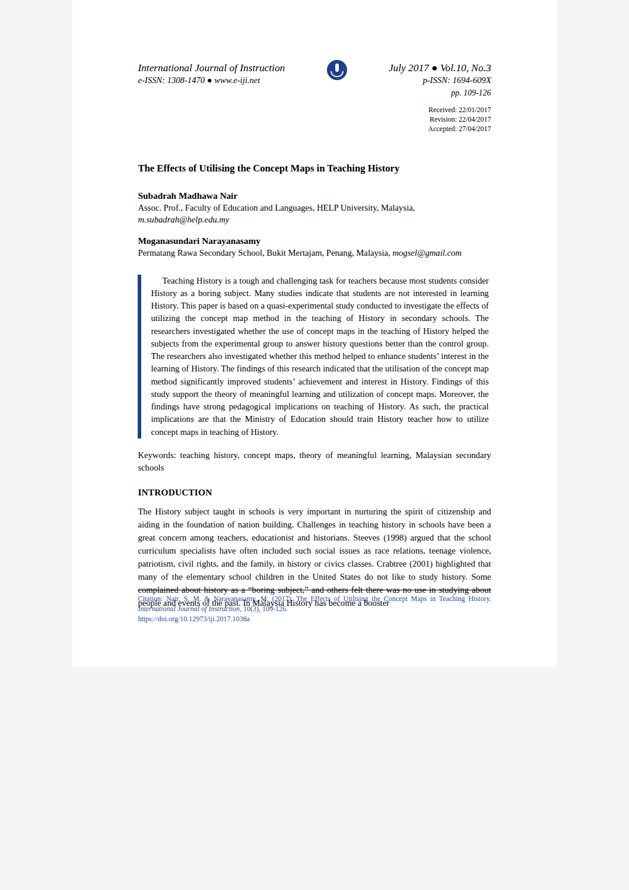International Journal of Instruction e-ISSN: 1308-1470 ● www.e-iji.net
July 2017 ● Vol.10, No.3 p-ISSN: 1694-609X pp. 109-126
Received: 22/01/2017
Revision: 22/04/2017
Accepted: 27/04/2017
The Effects of Utilising the Concept Maps in Teaching History
Subadrah Madhawa Nair
Assoc. Prof., Faculty of Education and Languages, HELP University, Malaysia, m.subadrah@help.edu.my
Moganasundari Narayanasamy
Permatang Rawa Secondary School, Bukit Mertajam, Penang, Malaysia, mogsel@gmail.com
Teaching History is a tough and challenging task for teachers because most students consider History as a boring subject. Many studies indicate that students are not interested in learning History. This paper is based on a quasi-experimental study conducted to investigate the effects of utilizing the concept map method in the teaching of History in secondary schools. The researchers investigated whether the use of concept maps in the teaching of History helped the subjects from the experimental group to answer history questions better than the control group. The researchers also investigated whether this method helped to enhance students’ interest in the learning of History. The findings of this research indicated that the utilisation of the concept map method significantly improved students’ achievement and interest in History. Findings of this study support the theory of meaningful learning and utilization of concept maps. Moreover, the findings have strong pedagogical implications on teaching of History. As such, the practical implications are that the Ministry of Education should train History teacher how to utilize concept maps in teaching of History.
Keywords: teaching history, concept maps, theory of meaningful learning, Malaysian secondary schools
INTRODUCTION
The History subject taught in schools is very important in nurturing the spirit of citizenship and aiding in the foundation of nation building. Challenges in teaching history in schools have been a great concern among teachers, educationist and historians. Steeves (1998) argued that the school curriculum specialists have often included such social issues as race relations, teenage violence, patriotism, civil rights, and the family, in history or civics classes. Crabtree (2001) highlighted that many of the elementary school children in the United States do not like to study history. Some complained about history as a “boring subject,” and others felt there was no use in studying about people and events of the past. In Malaysia History has become a booster
Citation: Nair, S. M. & Narayanasamy, M. (2017). The Effects of Utilising the Concept Maps in Teaching History. International Journal of Instruction, 10(3), 109-126.
https://doi.org/10.12973/iji.2017.1038a